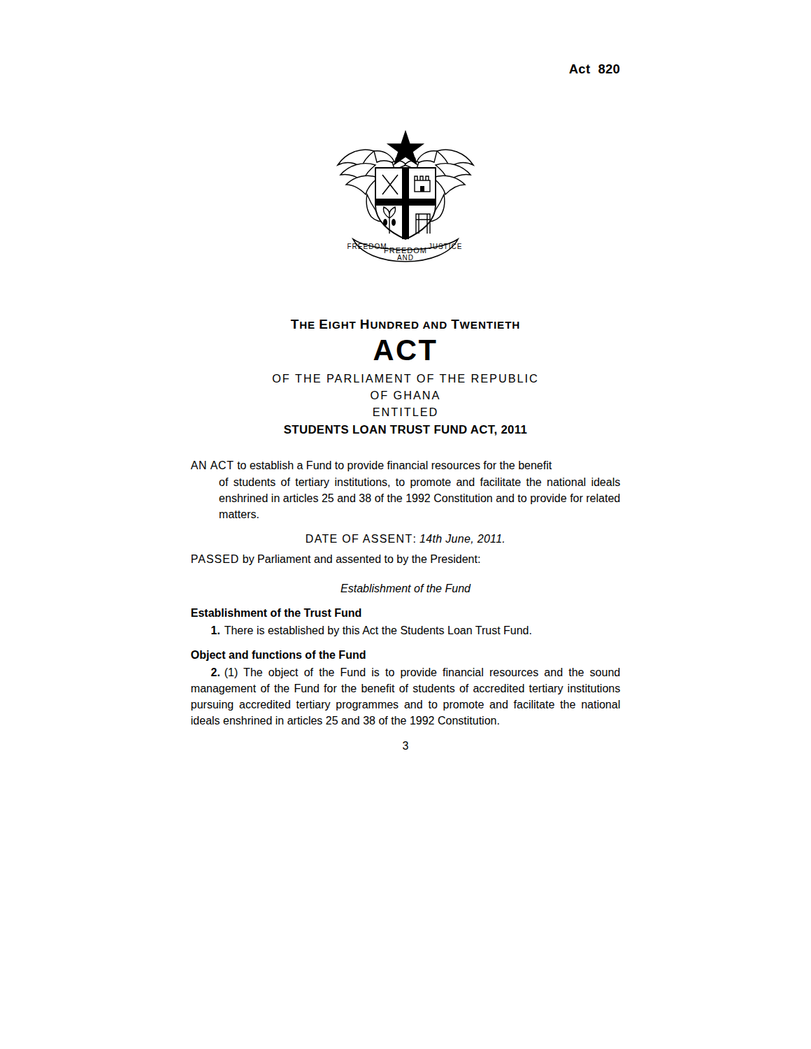Act 820
FREEDOM FREEDOM JUSTICE AND
THE EIGHT HUNDRED AND TWENTIETH
ACT
OF THE PARLIAMENT OF THE REPUBLIC
OF GHANA
ENTITLED
STUDENTS LOAN TRUST FUND ACT, 2011
AN ACT to establish a Fund to provide financial resources for the benefit of students of tertiary institutions, to promote and facilitate the national ideals enshrined in articles 25 and 38 of the 1992 Constitution and to provide for related matters.
DATE OF ASSENT: 14th June, 2011.
PASSED by Parliament and assented to by the President:
Establishment of the Fund
Establishment of the Trust Fund
1. There is established by this Act the Students Loan Trust Fund.
Object and functions of the Fund
2.(1) The object of the Fund is to provide financial resources and the sound management of the Fund for the benefit of students of accredited tertiary institutions pursuing accredited tertiary programmes and to promote and facilitate the national ideals enshrined in articles 25 and 38 of the 1992 Constitution.
3